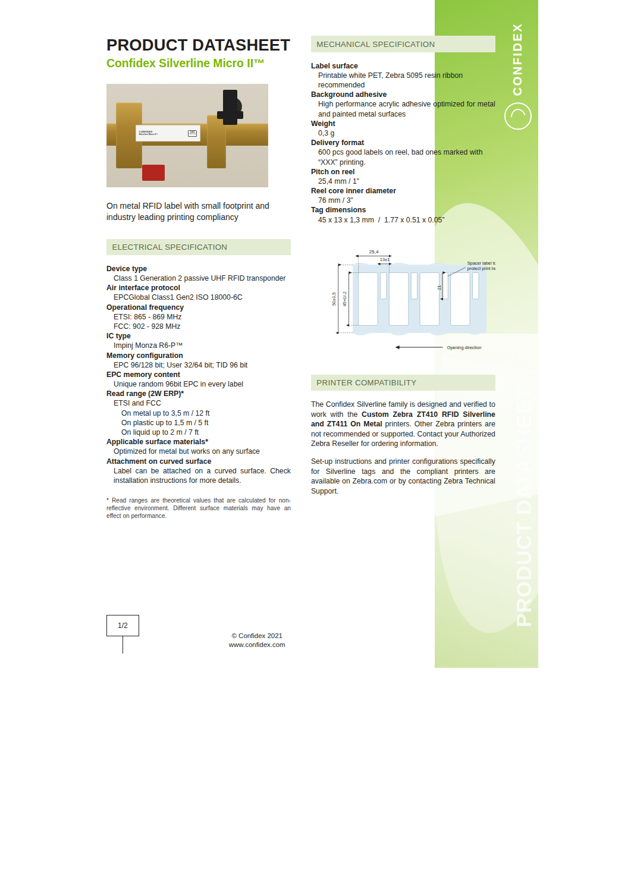PRODUCT DATASHEET
CONFIDEX
PRODUCT DATASHEET
Confidex Silverline Micro II™
CONFIDEX
Silverline Micro II™
RAIN
R F I D
On metal RFID label with small footprint and industry leading printing compliancy
ELECTRICAL SPECIFICATION
Device type
Class 1 Generation 2 passive UHF RFID transponder
Air interface protocol
EPCGlobal Class1 Gen2 ISO 18000-6C
Operational frequency
ETSI: 865 - 869 MHz
FCC: 902 - 928 MHz
IC type
Impinj Monza R6-P™
Memory configuration
EPC 96/128 bit; User 32/64 bit; TID 96 bit
EPC memory content
Unique random 96bit EPC in every label
Read range (2W ERP)*
ETSI and FCC
On metal up to 3,5 m / 12 ft
On plastic up to 1,5 m / 5 ft
On liquid up to 2 m / 7 ft
Applicable surface materials*
Optimized for metal but works on any surface
Attachment on curved surface
Label can be attached on a curved surface. Check installation instructions for more details.
* Read ranges are theoretical values that are calculated for non-reflective environment. Different surface materials may have an effect on performance.
MECHANICAL SPECIFICATION
Label surface
Printable white PET, Zebra 5095 resin ribbon recommended
Background adhesive
High performance acrylic adhesive optimized for metal and painted metal surfaces
Weight
0,3 g
Delivery format
600 pcs good labels on reel, bad ones marked with “XXX” printing.
Pitch on reel
25,4 mm / 1”
Reel core inner diameter
76 mm / 3”
Tag dimensions
45 x 13 x 1,3 mm / 1.77 x 0.51 x 0.05”
25,4 13±1 21 45+0/-2 50±0,5 Spacer label to protect print head Opening direction
PRINTER COMPATIBILITY
The Confidex Silverline family is designed and verified to work with the Custom Zebra ZT410 RFID Silverline and ZT411 On Metal printers. Other Zebra printers are not recommended or supported. Contact your Authorized Zebra Reseller for ordering information.
Set-up instructions and printer configurations specifically for Silverline tags and the compliant printers are available on Zebra.com or by contacting Zebra Technical Support.
1/2
© Confidex 2021
www.confidex.com